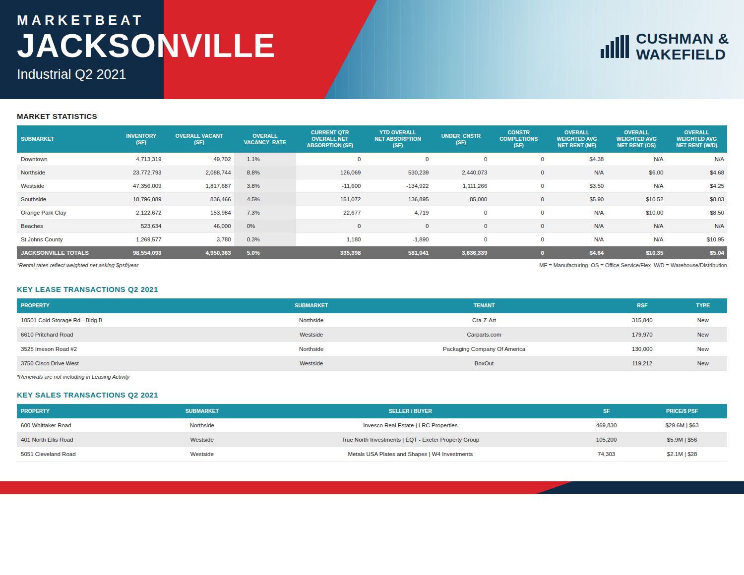MARKETBEAT
JACKSONVILLE
Industrial Q2 2021
CUSHMAN &
WAKEFIELD
MARKET STATISTICS
| SUBMARKET | INVENTORY (SF) | OVERALL VACANT (SF) | OVERALL VACANCY RATE | CURRENT QTR OVERALL NET ABSORPTION (SF) | YTD OVERALL NET ABSORPTION (SF) | UNDER CNSTR (SF) | CONSTR COMPLETIONS (SF) | OVERALL WEIGHTED AVG NET RENT (MF) | OVERALL WEIGHTED AVG NET RENT (OS) | OVERALL WEIGHTED AVG NET RENT (W/D) |
| --- | --- | --- | --- | --- | --- | --- | --- | --- | --- | --- |
| Downtown | 4,713,319 | 49,702 | 1.1% | 0 | 0 | 0 | 0 | $4.38 | N/A | N/A |
| Northside | 23,772,793 | 2,088,744 | 8.8% | 126,069 | 530,239 | 2,440,073 | 0 | N/A | $6.00 | $4.68 |
| Westside | 47,356,009 | 1,817,687 | 3.8% | -11,600 | -134,922 | 1,111,266 | 0 | $3.50 | N/A | $4.25 |
| Southside | 18,796,089 | 836,466 | 4.5% | 151,072 | 136,895 | 85,000 | 0 | $5.90 | $10.52 | $8.03 |
| Orange Park Clay | 2,122,672 | 153,984 | 7.3% | 22,677 | 4,719 | 0 | 0 | N/A | $10.00 | $8.50 |
| Beaches | 523,634 | 46,000 | 0% | 0 | 0 | 0 | 0 | N/A | N/A | N/A |
| St Johns County | 1,269,577 | 3,780 | 0.3% | 1,180 | -1,890 | 0 | 0 | N/A | N/A | $10.95 |
| JACKSONVILLE TOTALS | 98,554,093 | 4,950,363 | 5.0% | 335,398 | 581,041 | 3,636,339 | 0 | $4.64 | $10.35 | $5.04 |
*Rental rates reflect weighted net asking $psf/year MF = Manufacturing OS = Office Service/Flex W/D = Warehouse/Distribution
KEY LEASE TRANSACTIONS Q2 2021
| PROPERTY | SUBMARKET | TENANT | RSF | TYPE |
| --- | --- | --- | --- | --- |
| 10501 Cold Storage Rd - Bldg B | Northside | Cra-Z-Art | 315,840 | New |
| 6610 Pritchard Road | Westside | Carparts.com | 179,970 | New |
| 3525 Imeson Road #2 | Northside | Packaging Company Of America | 130,000 | New |
| 3750 Cisco Drive West | Westside | BoxOut | 119,212 | New |
*Renewals are not including in Leasing Activity
KEY SALES TRANSACTIONS Q2 2021
| PROPERTY | SUBMARKET | SELLER / BUYER | SF | PRICE/$ PSF |
| --- | --- | --- | --- | --- |
| 600 Whittaker Road | Northside | Invesco Real Estate / LRC Properties | 469,830 | $29.6M / $63 |
| 401 North Ellis Road | Westside | True North Investments / EQT - Exeter Property Group | 105,200 | $5.9M / $56 |
| 5051 Cleveland Road | Westside | Metals USA Plates and Shapes / W4 Investments | 74,303 | $2.1M / $28 |